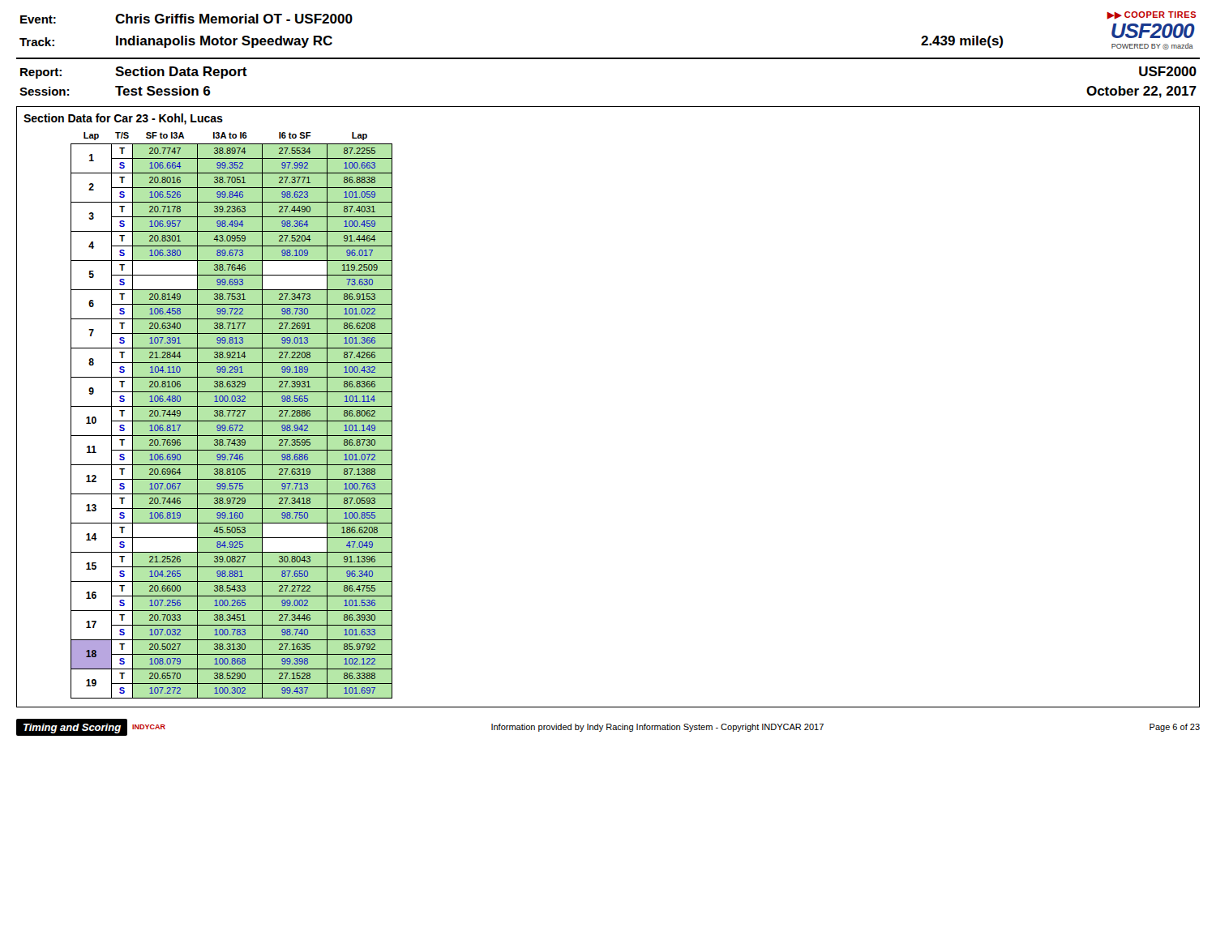| Event: | Chris Griffis Memorial OT - USF2000 | | ▶▶ COOPER TIRES USF2000 POWERED BY ◎ mazda |
| Track: | Indianapolis Motor Speedway RC | 2.439 mile(s) |
| Report: | Section Data Report | USF2000 |
| Session: | Test Session 6 | October 22, 2017 |
Section Data for Car 23 - Kohl, Lucas
| Lap | T/S | SF to I3A | I3A to I6 | I6 to SF | Lap |
| --- | --- | --- | --- | --- | --- |
| 1 | T | 20.7747 | 38.8974 | 27.5534 | 87.2255 |
| S | 106.664 | 99.352 | 97.992 | 100.663 |
| 2 | T | 20.8016 | 38.7051 | 27.3771 | 86.8838 |
| S | 106.526 | 99.846 | 98.623 | 101.059 |
| 3 | T | 20.7178 | 39.2363 | 27.4490 | 87.4031 |
| S | 106.957 | 98.494 | 98.364 | 100.459 |
| 4 | T | 20.8301 | 43.0959 | 27.5204 | 91.4464 |
| S | 106.380 | 89.673 | 98.109 | 96.017 |
| 5 | T | | 38.7646 | | 119.2509 |
| S | | 99.693 | | 73.630 |
| 6 | T | 20.8149 | 38.7531 | 27.3473 | 86.9153 |
| S | 106.458 | 99.722 | 98.730 | 101.022 |
| 7 | T | 20.6340 | 38.7177 | 27.2691 | 86.6208 |
| S | 107.391 | 99.813 | 99.013 | 101.366 |
| 8 | T | 21.2844 | 38.9214 | 27.2208 | 87.4266 |
| S | 104.110 | 99.291 | 99.189 | 100.432 |
| 9 | T | 20.8106 | 38.6329 | 27.3931 | 86.8366 |
| S | 106.480 | 100.032 | 98.565 | 101.114 |
| 10 | T | 20.7449 | 38.7727 | 27.2886 | 86.8062 |
| S | 106.817 | 99.672 | 98.942 | 101.149 |
| 11 | T | 20.7696 | 38.7439 | 27.3595 | 86.8730 |
| S | 106.690 | 99.746 | 98.686 | 101.072 |
| 12 | T | 20.6964 | 38.8105 | 27.6319 | 87.1388 |
| S | 107.067 | 99.575 | 97.713 | 100.763 |
| 13 | T | 20.7446 | 38.9729 | 27.3418 | 87.0593 |
| S | 106.819 | 99.160 | 98.750 | 100.855 |
| 14 | T | | 45.5053 | | 186.6208 |
| S | | 84.925 | | 47.049 |
| 15 | T | 21.2526 | 39.0827 | 30.8043 | 91.1396 |
| S | 104.265 | 98.881 | 87.650 | 96.340 |
| 16 | T | 20.6600 | 38.5433 | 27.2722 | 86.4755 |
| S | 107.256 | 100.265 | 99.002 | 101.536 |
| 17 | T | 20.7033 | 38.3451 | 27.3446 | 86.3930 |
| S | 107.032 | 100.783 | 98.740 | 101.633 |
| 18 | T | 20.5027 | 38.3130 | 27.1635 | 85.9792 |
| S | 108.079 | 100.868 | 99.398 | 102.122 |
| 19 | T | 20.6570 | 38.5290 | 27.1528 | 86.3388 |
| S | 107.272 | 100.302 | 99.437 | 101.697 |
Timing and Scoring INDYCAR
Information provided by Indy Racing Information System - Copyright INDYCAR 2017
Page 6 of 23